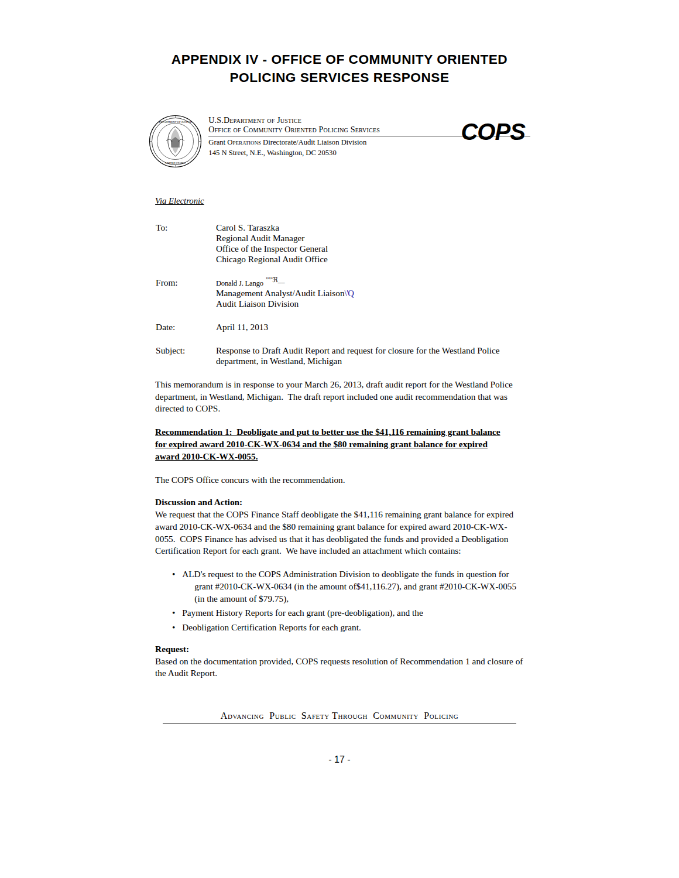APPENDIX IV - OFFICE OF COMMUNITY ORIENTED
POLICING SERVICES RESPONSE
DEPARTMENT OF JUSTICE UNITED STATES
U.S.Department of Justice
Office of Community Oriented Policing Services COPS
Grant Operations Directorate/Audit Liaison Division
145 N Street, N.E., Washington, DC 20530
Via Electronic
| To: | Carol S. Taraszka Regional Audit Manager Office of the Inspector General Chicago Regional Audit Office |
| From: | Donald J. Lango ””ℜ__ Management Analyst/Audit Liaison \'Q Audit Liaison Division |
| Date: | April 11, 2013 |
| Subject: | Response to Draft Audit Report and request for closure for the Westland Police department, in Westland, Michigan |
This memorandum is in response to your March 26, 2013, draft audit report for the Westland Police department, in Westland, Michigan. The draft report included one audit recommendation that was directed to COPS.
Recommendation 1: Deobligate and put to better use the $41,116 remaining grant balance for expired award 2010-CK-WX-0634 and the $80 remaining grant balance for expired award 2010-CK-WX-0055.
The COPS Office concurs with the recommendation.
Discussion and Action:
We request that the COPS Finance Staff deobligate the $41,116 remaining grant balance for expired award 2010-CK-WX-0634 and the $80 remaining grant balance for expired award 2010-CK-WX-0055. COPS Finance has advised us that it has deobligated the funds and provided a Deobligation Certification Report for each grant. We have included an attachment which contains:
ALD's request to the COPS Administration Division to deobligate the funds in question for grant #2010-CK-WX-0634 (in the amount of$41,116.27), and grant #2010-CK-WX-0055 (in the amount of $79.75),
Payment History Reports for each grant (pre-deobligation), and the
Deobligation Certification Reports for each grant.
Request:
Based on the documentation provided, COPS requests resolution of Recommendation 1 and closure of the Audit Report.
Advancing Public Safety Through Community Policing
- 17 -